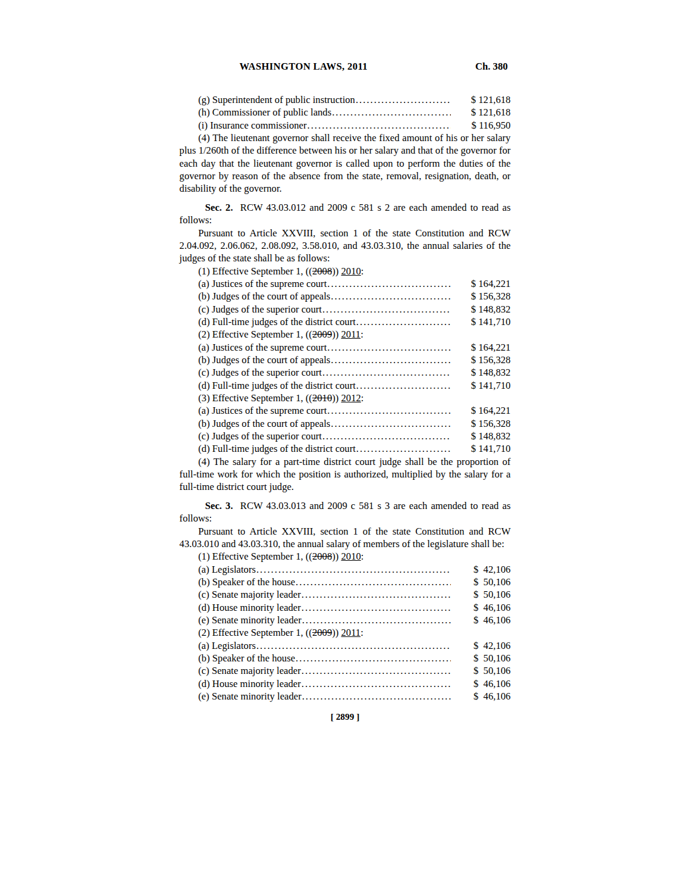WASHINGTON LAWS, 2011 Ch. 380
(g) Superintendent of public instruction .................................................................................................... $ 121,618
(h) Commissioner of public lands .................................................................................................... $ 121,618
(i) Insurance commissioner .................................................................................................... $ 116,950
(4) The lieutenant governor shall receive the fixed amount of his or her salary plus 1/260th of the difference between his or her salary and that of the governor for each day that the lieutenant governor is called upon to perform the duties of the governor by reason of the absence from the state, removal, resignation, death, or disability of the governor.
Sec. 2. RCW 43.03.012 and 2009 c 581 s 2 are each amended to read as follows:
Pursuant to Article XXVIII, section 1 of the state Constitution and RCW 2.04.092, 2.06.062, 2.08.092, 3.58.010, and 43.03.310, the annual salaries of the judges of the state shall be as follows:
(1) Effective September 1, ((2008)) 2010:
(a) Justices of the supreme court .................................................................................................... $ 164,221
(b) Judges of the court of appeals .................................................................................................... $ 156,328
(c) Judges of the superior court .................................................................................................... $ 148,832
(d) Full-time judges of the district court .................................................................................................... $ 141,710
(2) Effective September 1, ((2009)) 2011:
(a) Justices of the supreme court .................................................................................................... $ 164,221
(b) Judges of the court of appeals .................................................................................................... $ 156,328
(c) Judges of the superior court .................................................................................................... $ 148,832
(d) Full-time judges of the district court .................................................................................................... $ 141,710
(3) Effective September 1, ((2010)) 2012:
(a) Justices of the supreme court .................................................................................................... $ 164,221
(b) Judges of the court of appeals .................................................................................................... $ 156,328
(c) Judges of the superior court .................................................................................................... $ 148,832
(d) Full-time judges of the district court .................................................................................................... $ 141,710
(4) The salary for a part-time district court judge shall be the proportion of full-time work for which the position is authorized, multiplied by the salary for a full-time district court judge.
Sec. 3. RCW 43.03.013 and 2009 c 581 s 3 are each amended to read as follows:
Pursuant to Article XXVIII, section 1 of the state Constitution and RCW 43.03.010 and 43.03.310, the annual salary of members of the legislature shall be:
(1) Effective September 1, ((2008)) 2010:
(a) Legislators .................................................................................................... $ 42,106
(b) Speaker of the house .................................................................................................... $ 50,106
(c) Senate majority leader .................................................................................................... $ 50,106
(d) House minority leader .................................................................................................... $ 46,106
(e) Senate minority leader .................................................................................................... $ 46,106
(2) Effective September 1, ((2009)) 2011:
(a) Legislators .................................................................................................... $ 42,106
(b) Speaker of the house .................................................................................................... $ 50,106
(c) Senate majority leader .................................................................................................... $ 50,106
(d) House minority leader .................................................................................................... $ 46,106
(e) Senate minority leader .................................................................................................... $ 46,106
[ 2899 ]